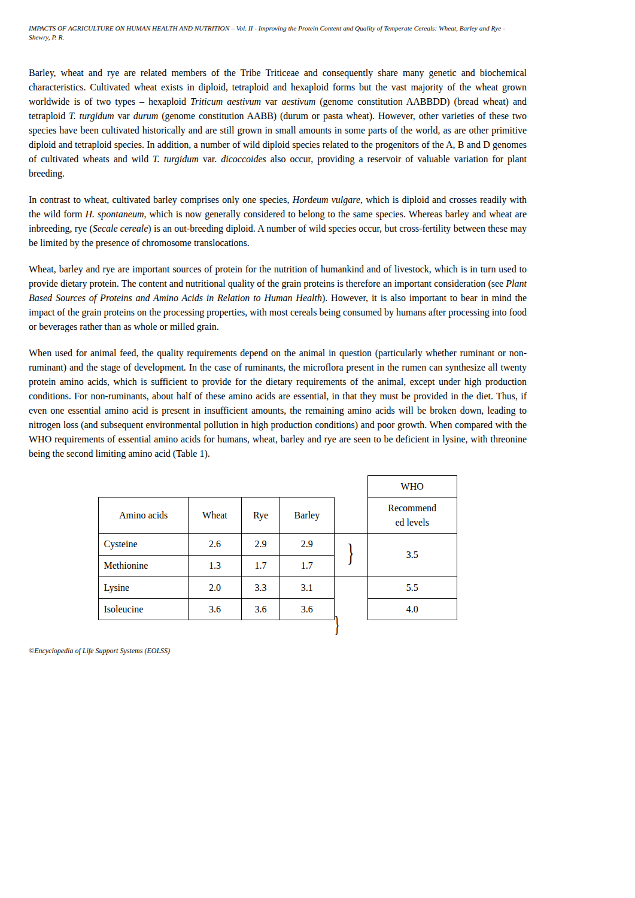IMPACTS OF AGRICULTURE ON HUMAN HEALTH AND NUTRITION – Vol. II - Improving the Protein Content and Quality of Temperate Cereals: Wheat, Barley and Rye - Shewry, P. R.
Barley, wheat and rye are related members of the Tribe Triticeae and consequently share many genetic and biochemical characteristics. Cultivated wheat exists in diploid, tetraploid and hexaploid forms but the vast majority of the wheat grown worldwide is of two types – hexaploid Triticum aestivum var aestivum (genome constitution AABBDD) (bread wheat) and tetraploid T. turgidum var durum (genome constitution AABB) (durum or pasta wheat). However, other varieties of these two species have been cultivated historically and are still grown in small amounts in some parts of the world, as are other primitive diploid and tetraploid species. In addition, a number of wild diploid species related to the progenitors of the A, B and D genomes of cultivated wheats and wild T. turgidum var. dicoccoides also occur, providing a reservoir of valuable variation for plant breeding.
In contrast to wheat, cultivated barley comprises only one species, Hordeum vulgare, which is diploid and crosses readily with the wild form H. spontaneum, which is now generally considered to belong to the same species. Whereas barley and wheat are inbreeding, rye (Secale cereale) is an out-breeding diploid. A number of wild species occur, but cross-fertility between these may be limited by the presence of chromosome translocations.
Wheat, barley and rye are important sources of protein for the nutrition of humankind and of livestock, which is in turn used to provide dietary protein. The content and nutritional quality of the grain proteins is therefore an important consideration (see Plant Based Sources of Proteins and Amino Acids in Relation to Human Health). However, it is also important to bear in mind the impact of the grain proteins on the processing properties, with most cereals being consumed by humans after processing into food or beverages rather than as whole or milled grain.
When used for animal feed, the quality requirements depend on the animal in question (particularly whether ruminant or non-ruminant) and the stage of development. In the case of ruminants, the microflora present in the rumen can synthesize all twenty protein amino acids, which is sufficient to provide for the dietary requirements of the animal, except under high production conditions. For non-ruminants, about half of these amino acids are essential, in that they must be provided in the diet. Thus, if even one essential amino acid is present in insufficient amounts, the remaining amino acids will be broken down, leading to nitrogen loss (and subsequent environmental pollution in high production conditions) and poor growth. When compared with the WHO requirements of essential amino acids for humans, wheat, barley and rye are seen to be deficient in lysine, with threonine being the second limiting amino acid (Table 1).
| | | | | | WHO |
| Amino acids | Wheat | Rye | Barley | | Recommend ed levels |
| Cysteine | 2.6 | 2.9 | 2.9 | } | 3.5 |
| Methionine | 1.3 | 1.7 | 1.7 |
| Lysine | 2.0 | 3.3 | 3.1 | | 5.5 |
| Isoleucine | 3.6 | 3.6 | 3.6 | | 4.0 |
} ©Encyclopedia of Life Support Systems (EOLSS)